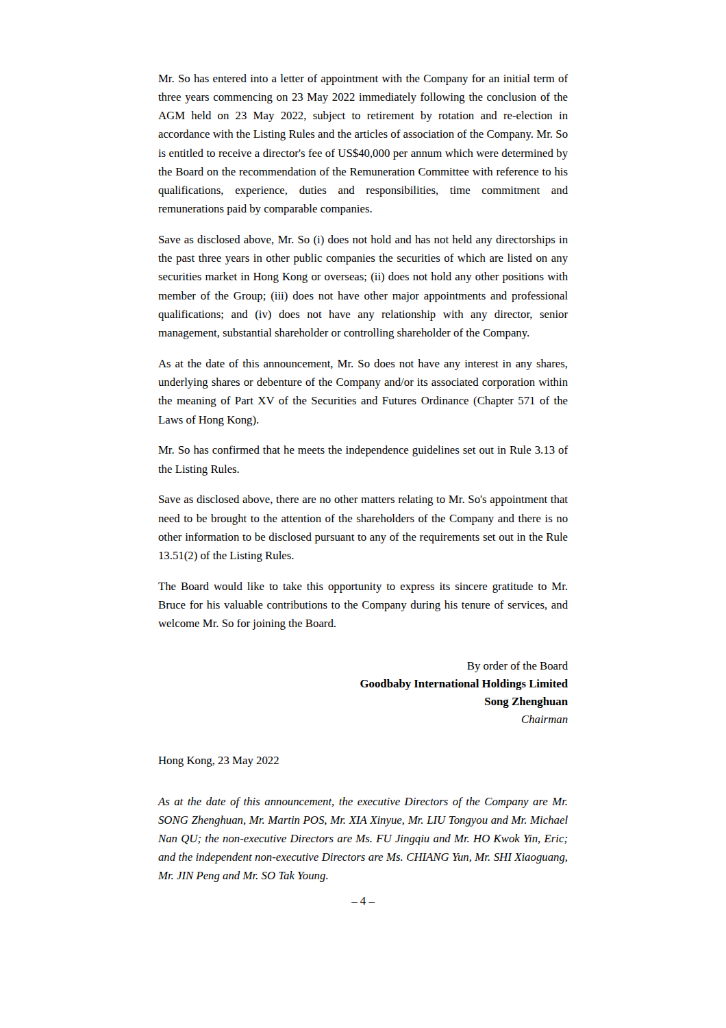Mr. So has entered into a letter of appointment with the Company for an initial term of three years commencing on 23 May 2022 immediately following the conclusion of the AGM held on 23 May 2022, subject to retirement by rotation and re-election in accordance with the Listing Rules and the articles of association of the Company. Mr. So is entitled to receive a director's fee of US$40,000 per annum which were determined by the Board on the recommendation of the Remuneration Committee with reference to his qualifications, experience, duties and responsibilities, time commitment and remunerations paid by comparable companies.
Save as disclosed above, Mr. So (i) does not hold and has not held any directorships in the past three years in other public companies the securities of which are listed on any securities market in Hong Kong or overseas; (ii) does not hold any other positions with member of the Group; (iii) does not have other major appointments and professional qualifications; and (iv) does not have any relationship with any director, senior management, substantial shareholder or controlling shareholder of the Company.
As at the date of this announcement, Mr. So does not have any interest in any shares, underlying shares or debenture of the Company and/or its associated corporation within the meaning of Part XV of the Securities and Futures Ordinance (Chapter 571 of the Laws of Hong Kong).
Mr. So has confirmed that he meets the independence guidelines set out in Rule 3.13 of the Listing Rules.
Save as disclosed above, there are no other matters relating to Mr. So's appointment that need to be brought to the attention of the shareholders of the Company and there is no other information to be disclosed pursuant to any of the requirements set out in the Rule 13.51(2) of the Listing Rules.
The Board would like to take this opportunity to express its sincere gratitude to Mr. Bruce for his valuable contributions to the Company during his tenure of services, and welcome Mr. So for joining the Board.
By order of the Board
Goodbaby International Holdings Limited
Song Zhenghuan
Chairman
Hong Kong, 23 May 2022
As at the date of this announcement, the executive Directors of the Company are Mr. SONG Zhenghuan, Mr. Martin POS, Mr. XIA Xinyue, Mr. LIU Tongyou and Mr. Michael Nan QU; the non-executive Directors are Ms. FU Jingqiu and Mr. HO Kwok Yin, Eric; and the independent non-executive Directors are Ms. CHIANG Yun, Mr. SHI Xiaoguang, Mr. JIN Peng and Mr. SO Tak Young.
– 4 –